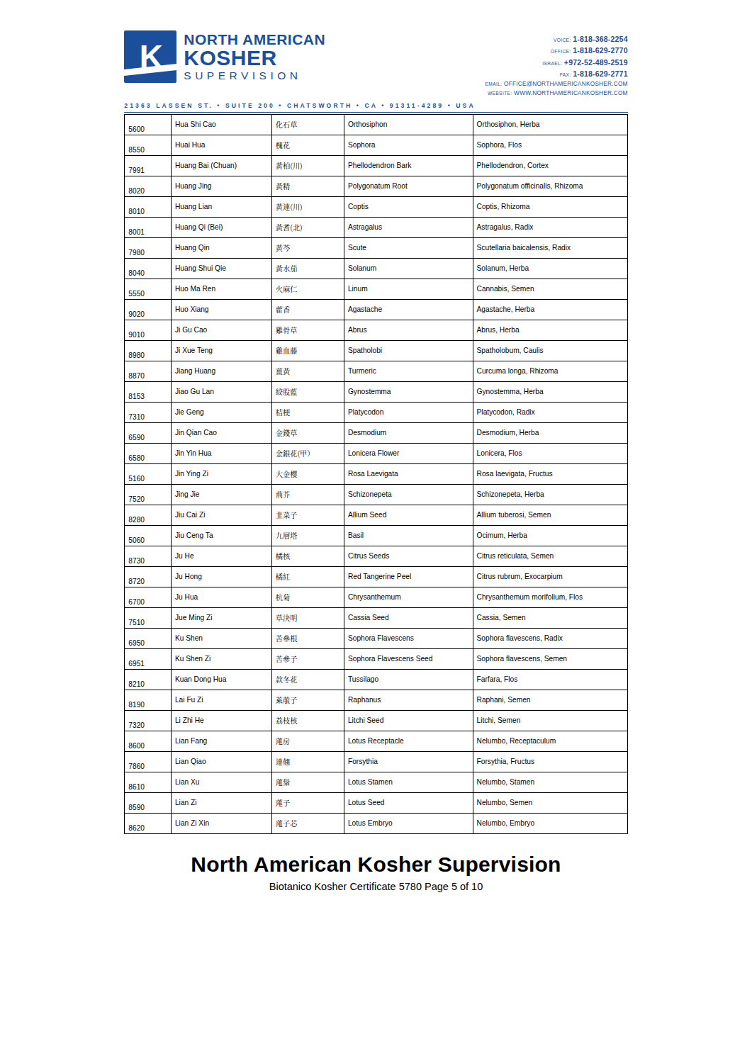K
NORTH AMERICAN
KOSHER
SUPERVISION
VOICE: 1-818-368-2254
OFFICE: 1-818-629-2770
ISRAEL: +972-52-489-2519
FAX: 1-818-629-2771
EMAIL: OFFICE@NORTHAMERICANKOSHER.COM
WEBSITE: WWW.NORTHAMERICANKOSHER.COM
21363 LASSEN ST. • SUITE 200 • CHATSWORTH • CA • 91311-4289 • USA
| 5600 | Hua Shi Cao | 化石草 | Orthosiphon | Orthosiphon, Herba |
| 8550 | Huai Hua | 槐花 | Sophora | Sophora, Flos |
| 7991 | Huang Bai (Chuan) | 黃柏(川) | Phellodendron Bark | Phellodendron, Cortex |
| 8020 | Huang Jing | 黃精 | Polygonatum Root | Polygonatum officinalis, Rhizoma |
| 8010 | Huang Lian | 黃連(川) | Coptis | Coptis, Rhizoma |
| 8001 | Huang Qi (Bei) | 黃耆(北) | Astragalus | Astragalus, Radix |
| 7980 | Huang Qin | 黃芩 | Scute | Scutellaria baicalensis, Radix |
| 8040 | Huang Shui Qie | 黃水茄 | Solanum | Solanum, Herba |
| 5550 | Huo Ma Ren | 火麻仁 | Linum | Cannabis, Semen |
| 9020 | Huo Xiang | 藿香 | Agastache | Agastache, Herba |
| 9010 | Ji Gu Cao | 雞骨草 | Abrus | Abrus, Herba |
| 8980 | Ji Xue Teng | 雞血藤 | Spatholobi | Spatholobum, Caulis |
| 8870 | Jiang Huang | 薑黃 | Turmeric | Curcuma longa, Rhizoma |
| 8153 | Jiao Gu Lan | 絞股藍 | Gynostemma | Gynostemma, Herba |
| 7310 | Jie Geng | 桔梗 | Platycodon | Platycodon, Radix |
| 6590 | Jin Qian Cao | 金錢草 | Desmodium | Desmodium, Herba |
| 6580 | Jin Yin Hua | 金銀花(甲） | Lonicera Flower | Lonicera, Flos |
| 5160 | Jin Ying Zi | 大金櫻 | Rosa Laevigata | Rosa laevigata, Fructus |
| 7520 | Jing Jie | 荊芥 | Schizonepeta | Schizonepeta, Herba |
| 8280 | Jiu Cai Zi | 韭菜子 | Allium Seed | Allium tuberosi, Semen |
| 5060 | Jiu Ceng Ta | 九層塔 | Basil | Ocimum, Herba |
| 8730 | Ju He | 橘核 | Citrus Seeds | Citrus reticulata, Semen |
| 8720 | Ju Hong | 橘紅 | Red Tangerine Peel | Citrus rubrum, Exocarpium |
| 6700 | Ju Hua | 杭菊 | Chrysanthemum | Chrysanthemum morifolium, Flos |
| 7510 | Jue Ming Zi | 草決明 | Cassia Seed | Cassia, Semen |
| 6950 | Ku Shen | 苦參根 | Sophora Flavescens | Sophora flavescens, Radix |
| 6951 | Ku Shen Zi | 苦參子 | Sophora Flavescens Seed | Sophora flavescens, Semen |
| 8210 | Kuan Dong Hua | 款冬花 | Tussilago | Farfara, Flos |
| 8190 | Lai Fu Zi | 萊菔子 | Raphanus | Raphani, Semen |
| 7320 | Li Zhi He | 荔枝核 | Litchi Seed | Litchi, Semen |
| 8600 | Lian Fang | 蓮房 | Lotus Receptacle | Nelumbo, Receptaculum |
| 7860 | Lian Qiao | 連翹 | Forsythia | Forsythia, Fructus |
| 8610 | Lian Xu | 蓮鬚 | Lotus Stamen | Nelumbo, Stamen |
| 8590 | Lian Zi | 蓮子 | Lotus Seed | Nelumbo, Semen |
| 8620 | Lian Zi Xin | 蓮子芯 | Lotus Embryo | Nelumbo, Embryo |
North American Kosher Supervision
Biotanico Kosher Certificate 5780 Page 5 of 10